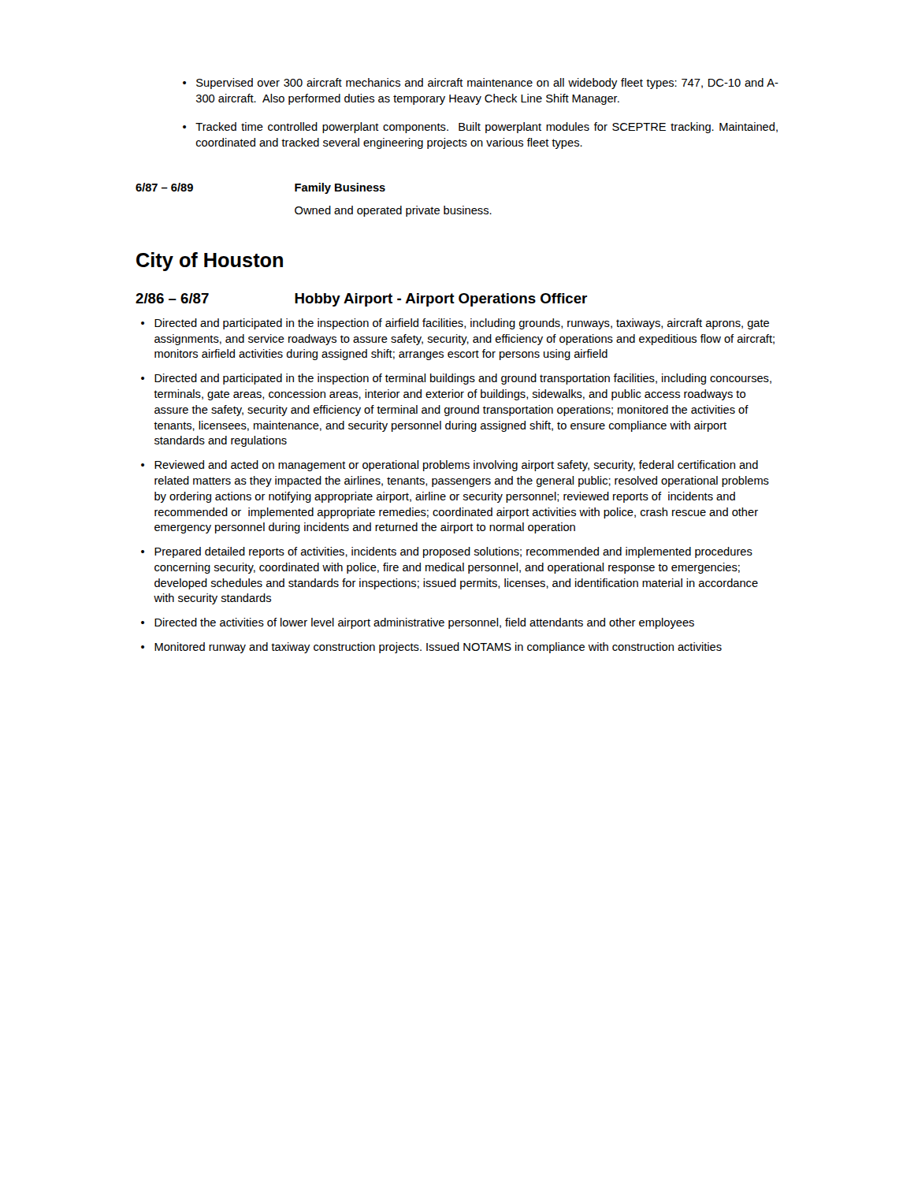Supervised over 300 aircraft mechanics and aircraft maintenance on all widebody fleet types: 747, DC-10 and A-300 aircraft. Also performed duties as temporary Heavy Check Line Shift Manager.
Tracked time controlled powerplant components. Built powerplant modules for SCEPTRE tracking. Maintained, coordinated and tracked several engineering projects on various fleet types.
6/87 – 6/89 Family Business
Owned and operated private business.
City of Houston
2/86 – 6/87 Hobby Airport - Airport Operations Officer
Directed and participated in the inspection of airfield facilities, including grounds, runways, taxiways, aircraft aprons, gate assignments, and service roadways to assure safety, security, and efficiency of operations and expeditious flow of aircraft; monitors airfield activities during assigned shift; arranges escort for persons using airfield
Directed and participated in the inspection of terminal buildings and ground transportation facilities, including concourses, terminals, gate areas, concession areas, interior and exterior of buildings, sidewalks, and public access roadways to assure the safety, security and efficiency of terminal and ground transportation operations; monitored the activities of tenants, licensees, maintenance, and security personnel during assigned shift, to ensure compliance with airport standards and regulations
Reviewed and acted on management or operational problems involving airport safety, security, federal certification and related matters as they impacted the airlines, tenants, passengers and the general public; resolved operational problems by ordering actions or notifying appropriate airport, airline or security personnel; reviewed reports of incidents and recommended or implemented appropriate remedies; coordinated airport activities with police, crash rescue and other emergency personnel during incidents and returned the airport to normal operation
Prepared detailed reports of activities, incidents and proposed solutions; recommended and implemented procedures concerning security, coordinated with police, fire and medical personnel, and operational response to emergencies; developed schedules and standards for inspections; issued permits, licenses, and identification material in accordance with security standards
Directed the activities of lower level airport administrative personnel, field attendants and other employees
Monitored runway and taxiway construction projects. Issued NOTAMS in compliance with construction activities